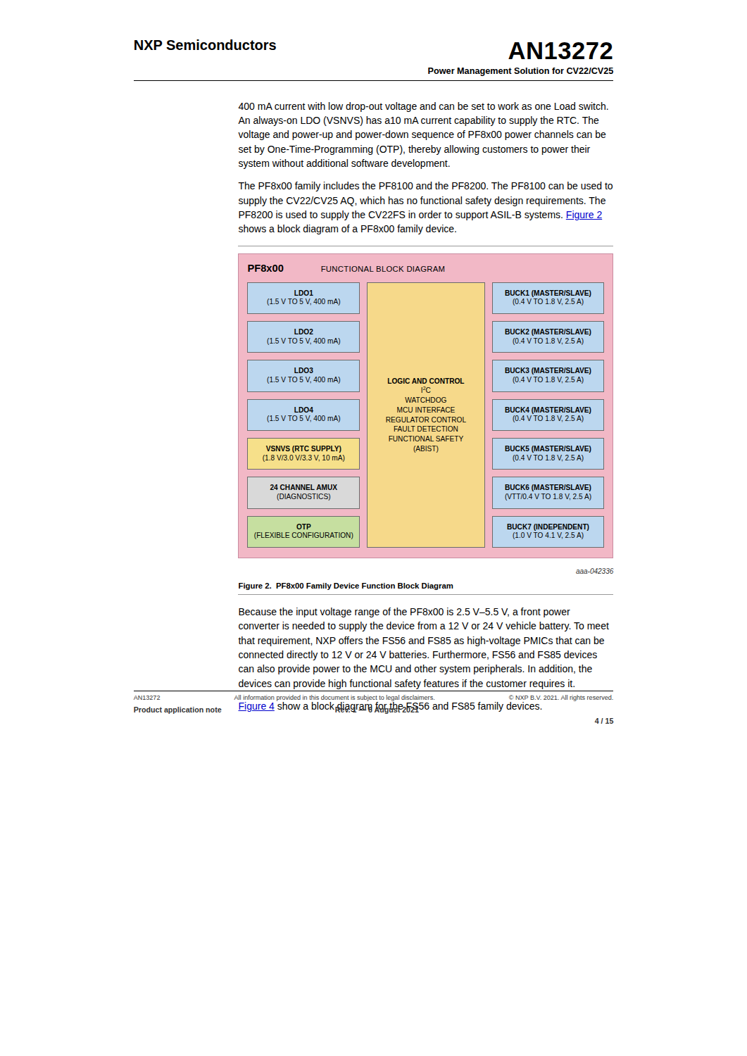NXP Semiconductors
AN13272
Power Management Solution for CV22/CV25
400 mA current with low drop-out voltage and can be set to work as one Load switch. An always-on LDO (VSNVS) has a10 mA current capability to supply the RTC. The voltage and power-up and power-down sequence of PF8x00 power channels can be set by One-Time-Programming (OTP), thereby allowing customers to power their system without additional software development.
The PF8x00 family includes the PF8100 and the PF8200. The PF8100 can be used to supply the CV22/CV25 AQ, which has no functional safety design requirements. The PF8200 is used to supply the CV22FS in order to support ASIL-B systems. Figure 2 shows a block diagram of a PF8x00 family device.
PF8x00 FUNCTIONAL BLOCK DIAGRAM
LDO1
(1.5 V TO 5 V, 400 mA)
LDO2
(1.5 V TO 5 V, 400 mA)
LDO3
(1.5 V TO 5 V, 400 mA)
LDO4
(1.5 V TO 5 V, 400 mA)
VSNVS (RTC SUPPLY)
(1.8 V/3.0 V/3.3 V, 10 mA)
24 CHANNEL AMUX
(DIAGNOSTICS)
OTP
(FLEXIBLE CONFIGURATION)
LOGIC AND CONTROL
I2C
WATCHDOG
MCU INTERFACE
REGULATOR CONTROL
FAULT DETECTION
FUNCTIONAL SAFETY
(ABIST)
BUCK1 (MASTER/SLAVE)
(0.4 V TO 1.8 V, 2.5 A)
BUCK2 (MASTER/SLAVE)
(0.4 V TO 1.8 V, 2.5 A)
BUCK3 (MASTER/SLAVE)
(0.4 V TO 1.8 V, 2.5 A)
BUCK4 (MASTER/SLAVE)
(0.4 V TO 1.8 V, 2.5 A)
BUCK5 (MASTER/SLAVE)
(0.4 V TO 1.8 V, 2.5 A)
BUCK6 (MASTER/SLAVE)
(VTT/0.4 V TO 1.8 V, 2.5 A)
BUCK7 (INDEPENDENT)
(1.0 V TO 4.1 V, 2.5 A)
aaa-042336
Figure 2. PF8x00 Family Device Function Block Diagram
Because the input voltage range of the PF8x00 is 2.5 V–5.5 V, a front power converter is needed to supply the device from a 12 V or 24 V vehicle battery. To meet that requirement, NXP offers the FS56 and FS85 as high-voltage PMICs that can be connected directly to 12 V or 24 V batteries. Furthermore, FS56 and FS85 devices can also provide power to the MCU and other system peripherals. In addition, the devices can provide high functional safety features if the customer requires it.
Figure 4 show a block diagram for the FS56 and FS85 family devices.
AN13272
All information provided in this document is subject to legal disclaimers.
© NXP B.V. 2021. All rights reserved.
Product application note
Rev. 1 — 6 August 2021
4 / 15